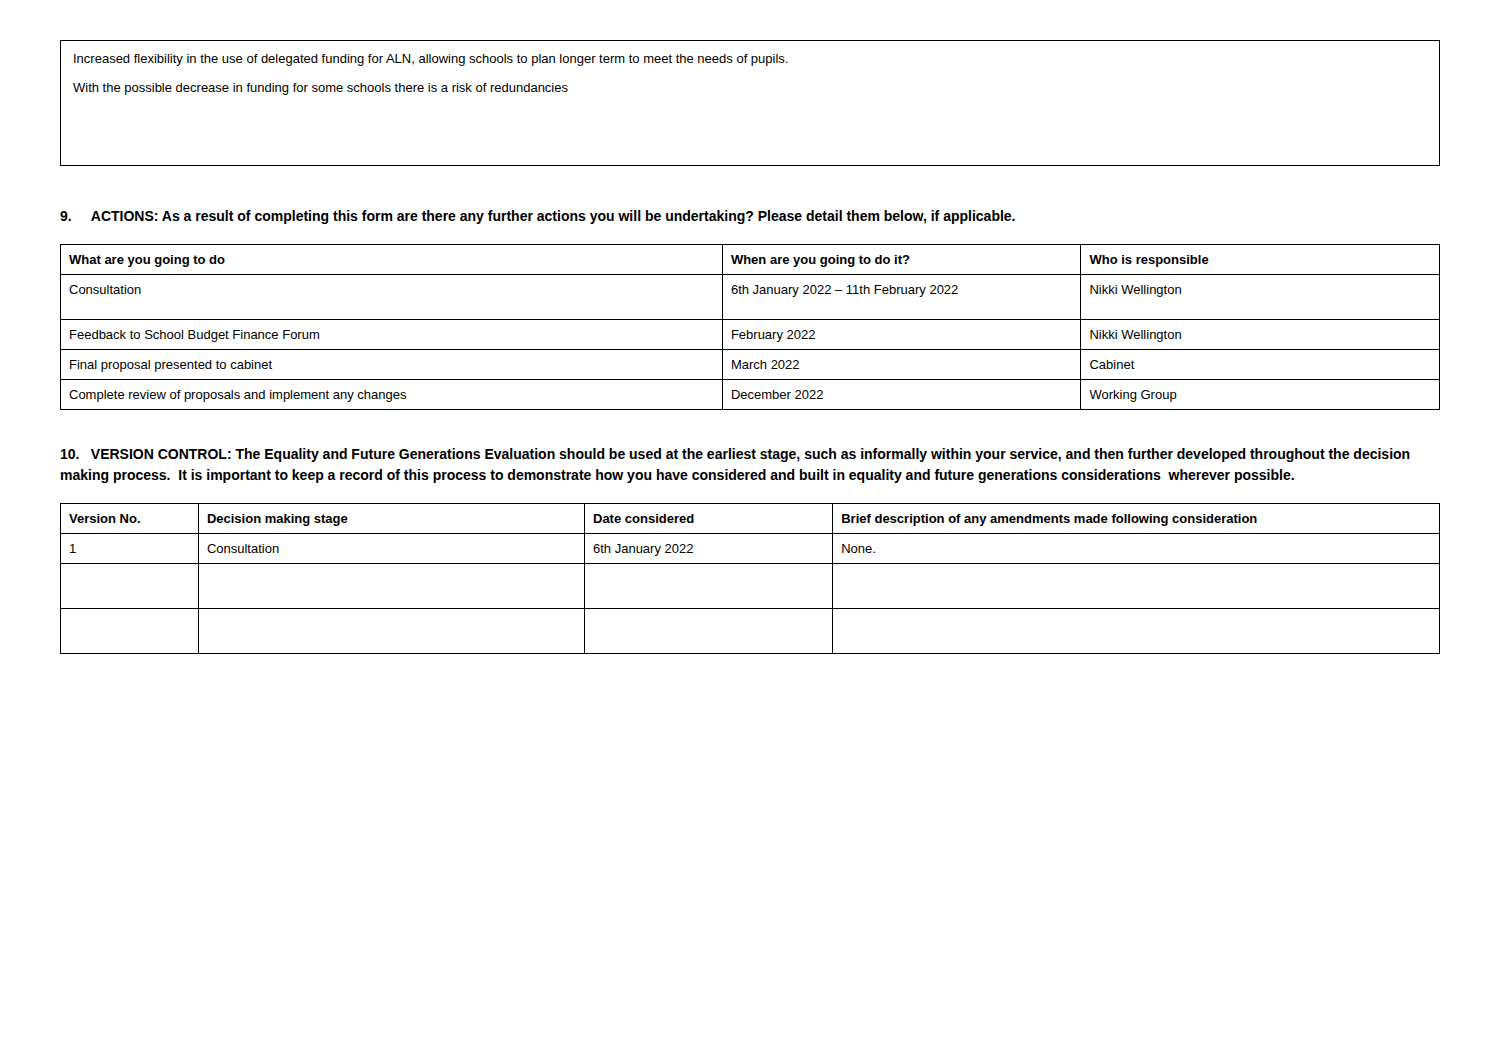Increased flexibility in the use of delegated funding for ALN, allowing schools to plan longer term to meet the needs of pupils.
With the possible decrease in funding for some schools there is a risk of redundancies
9. ACTIONS: As a result of completing this form are there any further actions you will be undertaking? Please detail them below, if applicable.
| What are you going to do | When are you going to do it? | Who is responsible |
| --- | --- | --- |
| Consultation | 6th January 2022 – 11th February 2022 | Nikki Wellington |
| Feedback to School Budget Finance Forum | February 2022 | Nikki Wellington |
| Final proposal presented to cabinet | March 2022 | Cabinet |
| Complete review of proposals and implement any changes | December 2022 | Working Group |
10. VERSION CONTROL: The Equality and Future Generations Evaluation should be used at the earliest stage, such as informally within your service, and then further developed throughout the decision making process. It is important to keep a record of this process to demonstrate how you have considered and built in equality and future generations considerations wherever possible.
| Version No. | Decision making stage | Date considered | Brief description of any amendments made following consideration |
| --- | --- | --- | --- |
| 1 | Consultation | 6th January 2022 | None. |